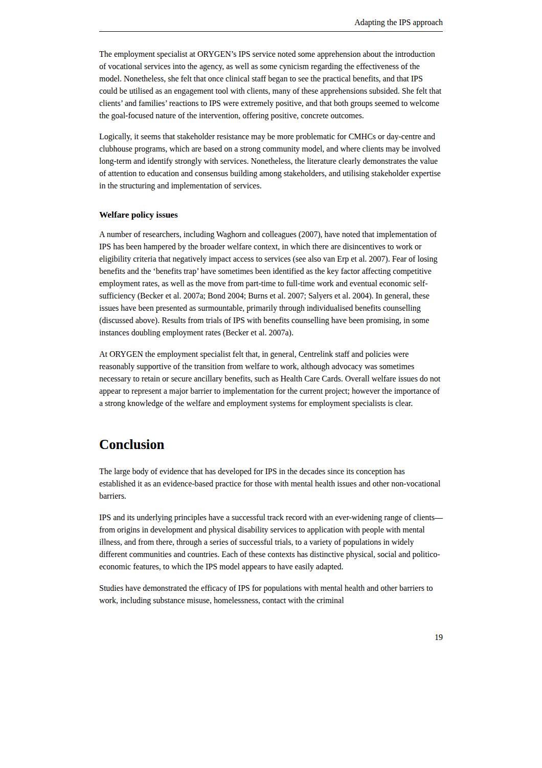Adapting the IPS approach
The employment specialist at ORYGEN’s IPS service noted some apprehension about the introduction of vocational services into the agency, as well as some cynicism regarding the effectiveness of the model. Nonetheless, she felt that once clinical staff began to see the practical benefits, and that IPS could be utilised as an engagement tool with clients, many of these apprehensions subsided. She felt that clients’ and families’ reactions to IPS were extremely positive, and that both groups seemed to welcome the goal-focused nature of the intervention, offering positive, concrete outcomes.
Logically, it seems that stakeholder resistance may be more problematic for CMHCs or day-centre and clubhouse programs, which are based on a strong community model, and where clients may be involved long-term and identify strongly with services. Nonetheless, the literature clearly demonstrates the value of attention to education and consensus building among stakeholders, and utilising stakeholder expertise in the structuring and implementation of services.
Welfare policy issues
A number of researchers, including Waghorn and colleagues (2007), have noted that implementation of IPS has been hampered by the broader welfare context, in which there are disincentives to work or eligibility criteria that negatively impact access to services (see also van Erp et al. 2007). Fear of losing benefits and the ‘benefits trap’ have sometimes been identified as the key factor affecting competitive employment rates, as well as the move from part-time to full-time work and eventual economic self-sufficiency (Becker et al. 2007a; Bond 2004; Burns et al. 2007; Salyers et al. 2004). In general, these issues have been presented as surmountable, primarily through individualised benefits counselling (discussed above). Results from trials of IPS with benefits counselling have been promising, in some instances doubling employment rates (Becker et al. 2007a).
At ORYGEN the employment specialist felt that, in general, Centrelink staff and policies were reasonably supportive of the transition from welfare to work, although advocacy was sometimes necessary to retain or secure ancillary benefits, such as Health Care Cards. Overall welfare issues do not appear to represent a major barrier to implementation for the current project; however the importance of a strong knowledge of the welfare and employment systems for employment specialists is clear.
Conclusion
The large body of evidence that has developed for IPS in the decades since its conception has established it as an evidence-based practice for those with mental health issues and other non-vocational barriers.
IPS and its underlying principles have a successful track record with an ever-widening range of clients—from origins in development and physical disability services to application with people with mental illness, and from there, through a series of successful trials, to a variety of populations in widely different communities and countries. Each of these contexts has distinctive physical, social and politico-economic features, to which the IPS model appears to have easily adapted.
Studies have demonstrated the efficacy of IPS for populations with mental health and other barriers to work, including substance misuse, homelessness, contact with the criminal
19